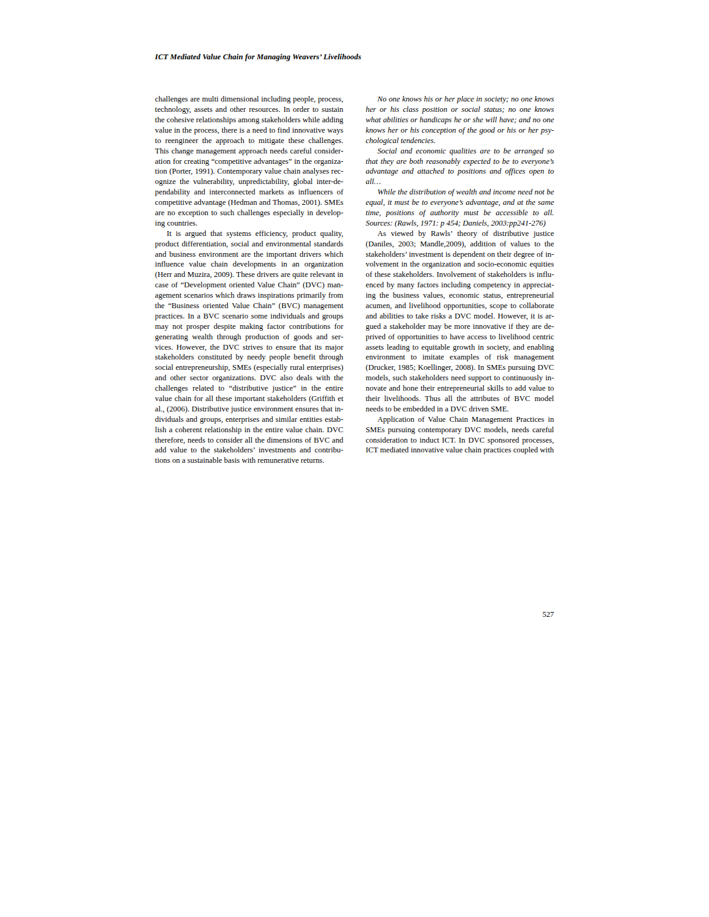ICT Mediated Value Chain for Managing Weavers’ Livelihoods
challenges are multi dimensional including people, process, technology, assets and other resources. In order to sustain the cohesive relationships among stakeholders while adding value in the process, there is a need to find innovative ways to reengineer the approach to mitigate these challenges. This change management approach needs careful consideration for creating “competitive advantages” in the organization (Porter, 1991). Contemporary value chain analyses recognize the vulnerability, unpredictability, global inter-dependability and interconnected markets as influencers of competitive advantage (Hedman and Thomas, 2001). SMEs are no exception to such challenges especially in developing countries.
It is argued that systems efficiency, product quality, product differentiation, social and environmental standards and business environment are the important drivers which influence value chain developments in an organization (Herr and Muzira, 2009). These drivers are quite relevant in case of “Development oriented Value Chain” (DVC) management scenarios which draws inspirations primarily from the “Business oriented Value Chain” (BVC) management practices. In a BVC scenario some individuals and groups may not prosper despite making factor contributions for generating wealth through production of goods and services. However, the DVC strives to ensure that its major stakeholders constituted by needy people benefit through social entrepreneurship, SMEs (especially rural enterprises) and other sector organizations. DVC also deals with the challenges related to “distributive justice” in the entire value chain for all these important stakeholders (Griffith et al., (2006). Distributive justice environment ensures that individuals and groups, enterprises and similar entities establish a coherent relationship in the entire value chain. DVC therefore, needs to consider all the dimensions of BVC and add value to the stakeholders’ investments and contributions on a sustainable basis with remunerative returns.
No one knows his or her place in society; no one knows her or his class position or social status; no one knows what abilities or handicaps he or she will have; and no one knows her or his conception of the good or his or her psychological tendencies.
Social and economic qualities are to be arranged so that they are both reasonably expected to be to everyone’s advantage and attached to positions and offices open to all…
While the distribution of wealth and income need not be equal, it must be to everyone’s advantage, and at the same time, positions of authority must be accessible to all. Sources: (Rawls, 1971: p 454; Daniels, 2003:pp241-276)
As viewed by Rawls’ theory of distributive justice (Daniles, 2003; Mandle,2009), addition of values to the stakeholders’ investment is dependent on their degree of involvement in the organization and socio-economic equities of these stakeholders. Involvement of stakeholders is influenced by many factors including competency in appreciating the business values, economic status, entrepreneurial acumen, and livelihood opportunities, scope to collaborate and abilities to take risks a DVC model. However, it is argued a stakeholder may be more innovative if they are deprived of opportunities to have access to livelihood centric assets leading to equitable growth in society, and enabling environment to imitate examples of risk management (Drucker, 1985; Koellinger, 2008). In SMEs pursuing DVC models, such stakeholders need support to continuously innovate and hone their entrepreneurial skills to add value to their livelihoods. Thus all the attributes of BVC model needs to be embedded in a DVC driven SME.
Application of Value Chain Management Practices in SMEs pursuing contemporary DVC models, needs careful consideration to induct ICT. In DVC sponsored processes, ICT mediated innovative value chain practices coupled with
527